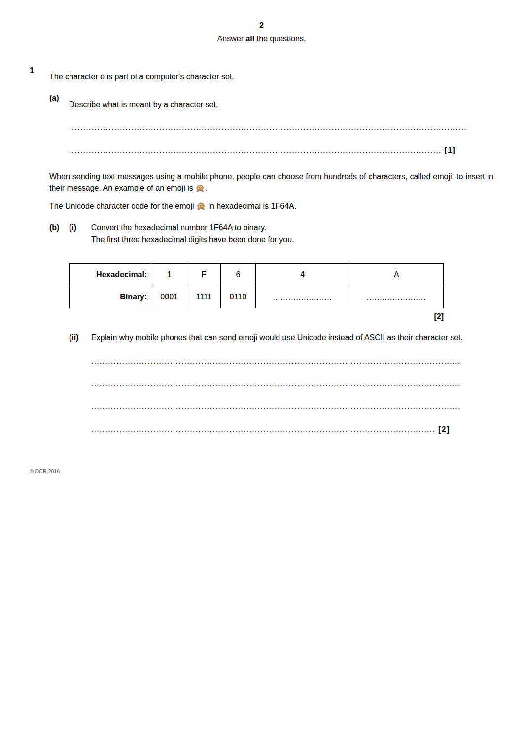2
Answer all the questions.
1
The character é is part of a computer's character set.
(a)
Describe what is meant by a character set.
............................................................................................................................................. .................................................................................................................................... [1]
When sending text messages using a mobile phone, people can choose from hundreds of characters, called emoji, to insert in their message. An example of an emoji is 🙊.
The Unicode character code for the emoji 🙊 in hexadecimal is 1F64A.
(b)
(i)
Convert the hexadecimal number 1F64A to binary.
The first three hexadecimal digits have been done for you.
| Hexadecimal: | 1 | F | 6 | 4 | A |
| Binary: | 0001 | 1111 | 0110 | ....................... | ....................... |
[2]
(ii)
Explain why mobile phones that can send emoji would use Unicode instead of ASCII as their character set.
................................................................................................................................... ................................................................................................................................... ................................................................................................................................... .......................................................................................................................... [2]
© OCR 2016